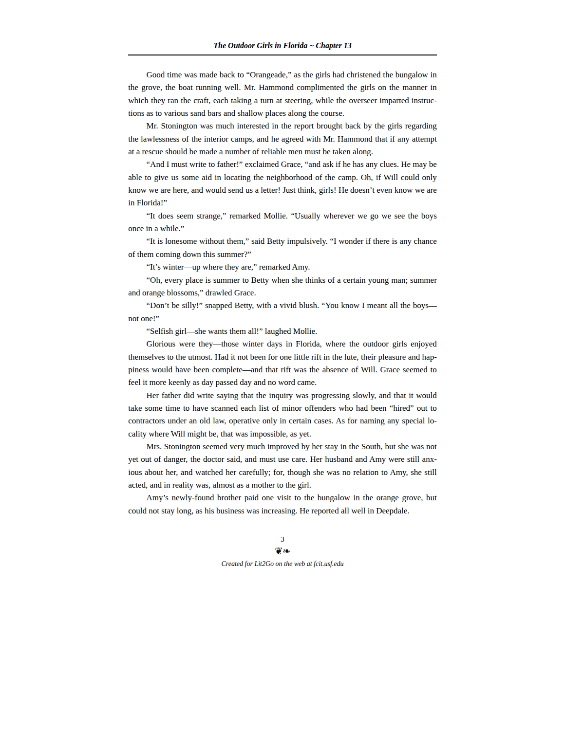The Outdoor Girls in Florida ~ Chapter 13
Good time was made back to “Orangeade,” as the girls had christened the bungalow in the grove, the boat running well. Mr. Hammond complimented the girls on the manner in which they ran the craft, each taking a turn at steering, while the overseer imparted instructions as to various sand bars and shallow places along the course.
Mr. Stonington was much interested in the report brought back by the girls regarding the lawlessness of the interior camps, and he agreed with Mr. Hammond that if any attempt at a rescue should be made a number of reliable men must be taken along.
“And I must write to father!” exclaimed Grace, “and ask if he has any clues. He may be able to give us some aid in locating the neighborhood of the camp. Oh, if Will could only know we are here, and would send us a letter! Just think, girls! He doesn’t even know we are in Florida!”
“It does seem strange,” remarked Mollie. “Usually wherever we go we see the boys once in a while.”
“It is lonesome without them,” said Betty impulsively. “I wonder if there is any chance of them coming down this summer?”
“It’s winter—up where they are,” remarked Amy.
“Oh, every place is summer to Betty when she thinks of a certain young man; summer and orange blossoms,” drawled Grace.
“Don’t be silly!” snapped Betty, with a vivid blush. “You know I meant all the boys—not one!”
“Selfish girl—she wants them all!” laughed Mollie.
Glorious were they—those winter days in Florida, where the outdoor girls enjoyed themselves to the utmost. Had it not been for one little rift in the lute, their pleasure and happiness would have been complete—and that rift was the absence of Will. Grace seemed to feel it more keenly as day passed day and no word came.
Her father did write saying that the inquiry was progressing slowly, and that it would take some time to have scanned each list of minor offenders who had been “hired” out to contractors under an old law, operative only in certain cases. As for naming any special locality where Will might be, that was impossible, as yet.
Mrs. Stonington seemed very much improved by her stay in the South, but she was not yet out of danger, the doctor said, and must use care. Her husband and Amy were still anxious about her, and watched her carefully; for, though she was no relation to Amy, she still acted, and in reality was, almost as a mother to the girl.
Amy’s newly-found brother paid one visit to the bungalow in the orange grove, but could not stay long, as his business was increasing. He reported all well in Deepdale.
3
❦❧
Created for Lit2Go on the web at fcit.usf.edu